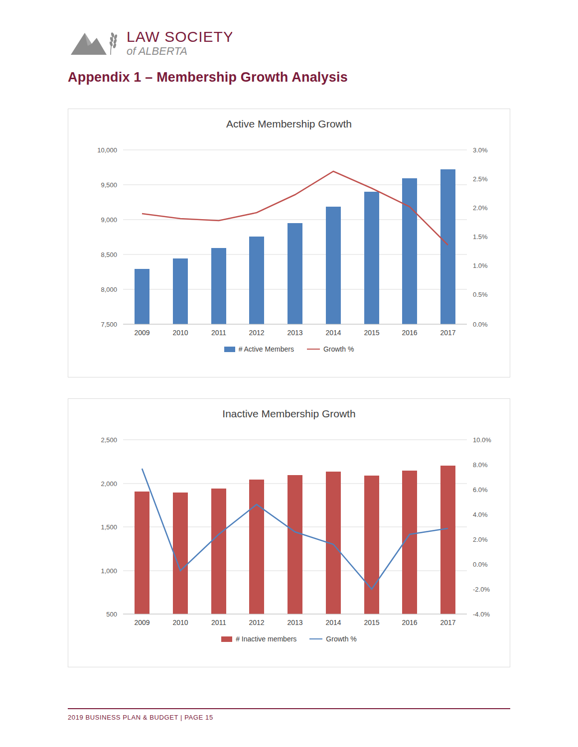LAW SOCIETY of ALBERTA
Appendix 1 – Membership Growth Analysis
Active Membership Growth
10,000 9,500 9,000 8,500 8,000 7,500 3.0% 2.5% 2.0% 1.5% 1.0% 0.5% 0.0% 2009 1.90% -> 168.3 ; 2010 1.82% -> 177.7 ; 2011 1.78% -> 182.3 ; 2012 1.92% -> 166 ; 2013 2.23% -> 129.8 ; 2014 2.63% -> 83.2 ; 2015 2.34% -> 117 ; 2016 2.02% -> 154.3 ; 2017 1.36% -> 231.3 2009 2010 2011 2012 2013 2014 2015 2016 2017
# Active Members Growth %
Inactive Membership Growth
2,500 2,000 1,500 1,000 500 10.0% 8.0% 6.0% 4.0% 2.0% 0.0% -2.0% -4.0% 2009 7.9% -> 97.5 ; 2010 -0.3% -> 302.5 ; 2011 2.6% -> 230 ; 2012 5.0% -> 170 ; 2013 2.8% -> 225 ; 2014 1.8% -> 250 ; 2015 -1.8% -> 340 ; 2016 2.6% -> 230 ; 2017 3.1% -> 217.5 2009 2010 2011 2012 2013 2014 2015 2016 2017
# Inactive members Growth %
2019 BUSINESS PLAN & BUDGET | PAGE 15